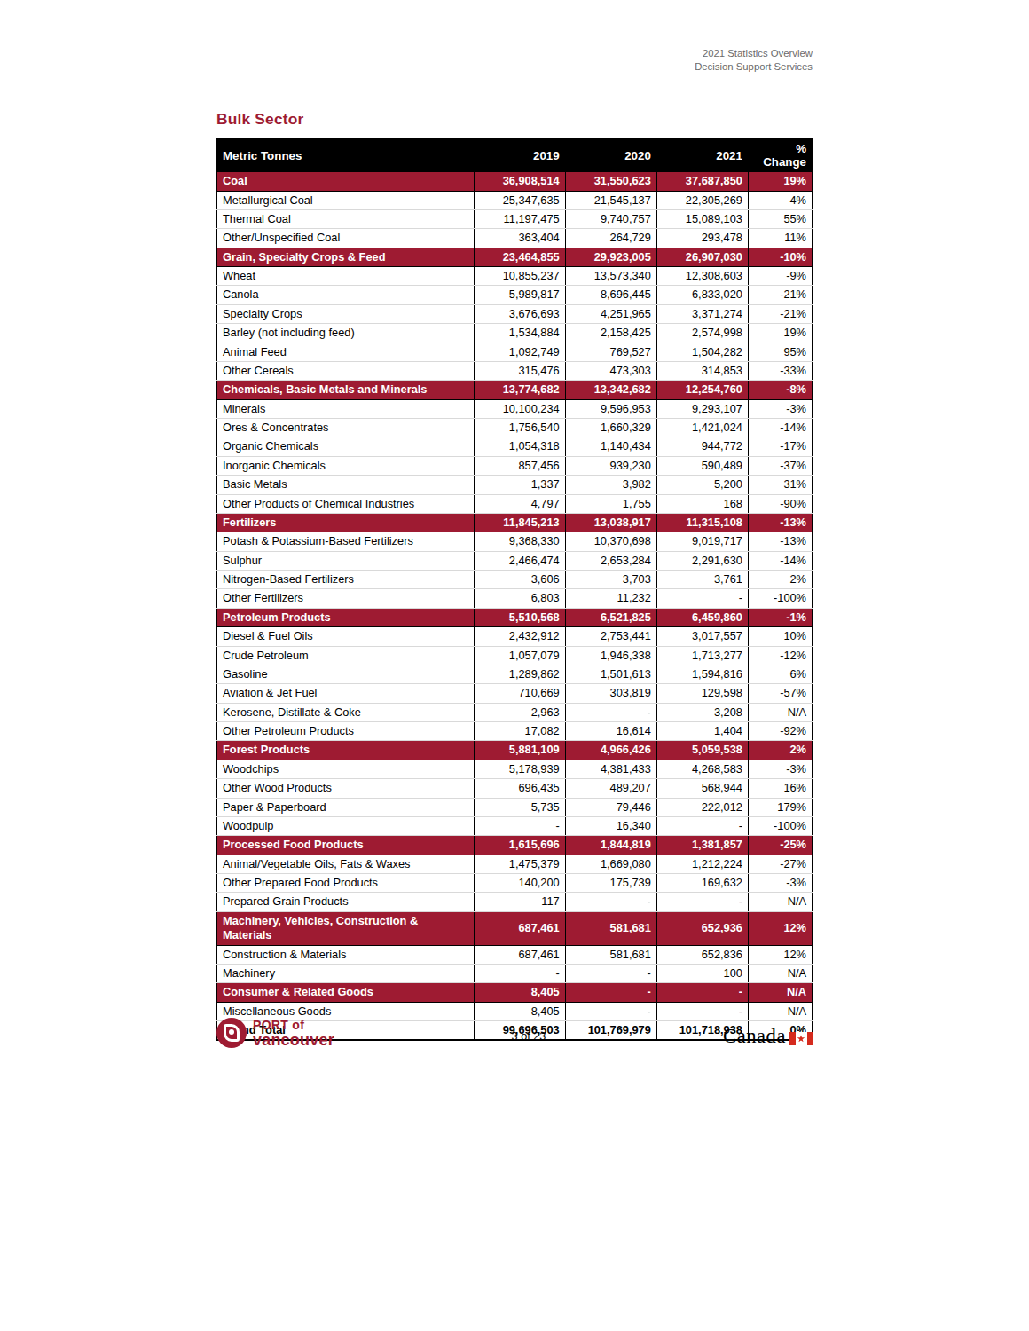2021 Statistics Overview
Decision Support Services
Bulk Sector
| Metric Tonnes | 2019 | 2020 | 2021 | % Change |
| --- | --- | --- | --- | --- |
| Coal | 36,908,514 | 31,550,623 | 37,687,850 | 19% |
| Metallurgical Coal | 25,347,635 | 21,545,137 | 22,305,269 | 4% |
| Thermal Coal | 11,197,475 | 9,740,757 | 15,089,103 | 55% |
| Other/Unspecified Coal | 363,404 | 264,729 | 293,478 | 11% |
| Grain, Specialty Crops & Feed | 23,464,855 | 29,923,005 | 26,907,030 | -10% |
| Wheat | 10,855,237 | 13,573,340 | 12,308,603 | -9% |
| Canola | 5,989,817 | 8,696,445 | 6,833,020 | -21% |
| Specialty Crops | 3,676,693 | 4,251,965 | 3,371,274 | -21% |
| Barley (not including feed) | 1,534,884 | 2,158,425 | 2,574,998 | 19% |
| Animal Feed | 1,092,749 | 769,527 | 1,504,282 | 95% |
| Other Cereals | 315,476 | 473,303 | 314,853 | -33% |
| Chemicals, Basic Metals and Minerals | 13,774,682 | 13,342,682 | 12,254,760 | -8% |
| Minerals | 10,100,234 | 9,596,953 | 9,293,107 | -3% |
| Ores & Concentrates | 1,756,540 | 1,660,329 | 1,421,024 | -14% |
| Organic Chemicals | 1,054,318 | 1,140,434 | 944,772 | -17% |
| Inorganic Chemicals | 857,456 | 939,230 | 590,489 | -37% |
| Basic Metals | 1,337 | 3,982 | 5,200 | 31% |
| Other Products of Chemical Industries | 4,797 | 1,755 | 168 | -90% |
| Fertilizers | 11,845,213 | 13,038,917 | 11,315,108 | -13% |
| Potash & Potassium-Based Fertilizers | 9,368,330 | 10,370,698 | 9,019,717 | -13% |
| Sulphur | 2,466,474 | 2,653,284 | 2,291,630 | -14% |
| Nitrogen-Based Fertilizers | 3,606 | 3,703 | 3,761 | 2% |
| Other Fertilizers | 6,803 | 11,232 | - | -100% |
| Petroleum Products | 5,510,568 | 6,521,825 | 6,459,860 | -1% |
| Diesel & Fuel Oils | 2,432,912 | 2,753,441 | 3,017,557 | 10% |
| Crude Petroleum | 1,057,079 | 1,946,338 | 1,713,277 | -12% |
| Gasoline | 1,289,862 | 1,501,613 | 1,594,816 | 6% |
| Aviation & Jet Fuel | 710,669 | 303,819 | 129,598 | -57% |
| Kerosene, Distillate & Coke | 2,963 | - | 3,208 | N/A |
| Other Petroleum Products | 17,082 | 16,614 | 1,404 | -92% |
| Forest Products | 5,881,109 | 4,966,426 | 5,059,538 | 2% |
| Woodchips | 5,178,939 | 4,381,433 | 4,268,583 | -3% |
| Other Wood Products | 696,435 | 489,207 | 568,944 | 16% |
| Paper & Paperboard | 5,735 | 79,446 | 222,012 | 179% |
| Woodpulp | - | 16,340 | - | -100% |
| Processed Food Products | 1,615,696 | 1,844,819 | 1,381,857 | -25% |
| Animal/Vegetable Oils, Fats & Waxes | 1,475,379 | 1,669,080 | 1,212,224 | -27% |
| Other Prepared Food Products | 140,200 | 175,739 | 169,632 | -3% |
| Prepared Grain Products | 117 | - | - | N/A |
| Machinery, Vehicles, Construction & Materials | 687,461 | 581,681 | 652,936 | 12% |
| Construction & Materials | 687,461 | 581,681 | 652,836 | 12% |
| Machinery | - | - | 100 | N/A |
| Consumer & Related Goods | 8,405 | - | - | N/A |
| Miscellaneous Goods | 8,405 | - | - | N/A |
| Grand Total | 99,696,503 | 101,769,979 | 101,718,938 | 0% |
PORT of
vancouver
3 of 23
Canada